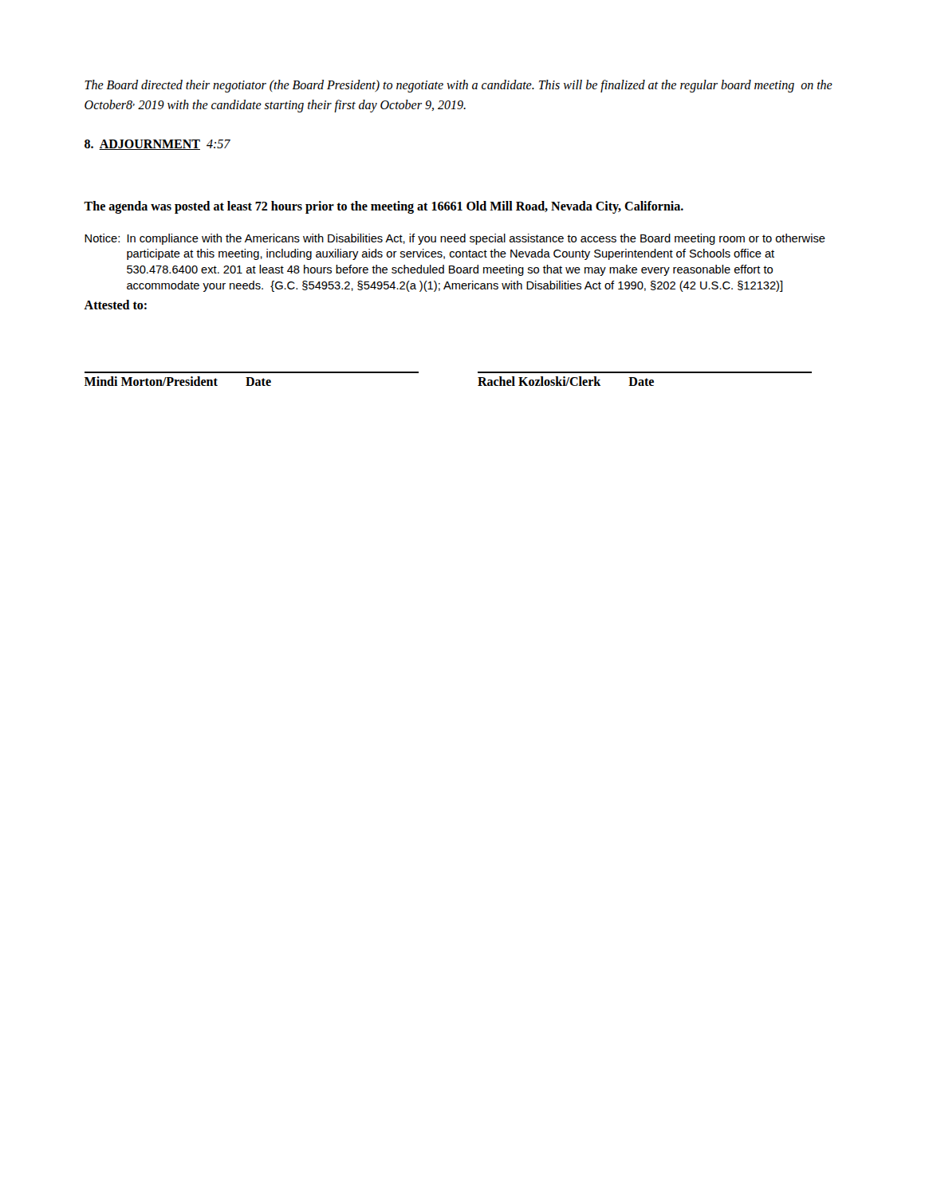The Board directed their negotiator (the Board President) to negotiate with a candidate. This will be finalized at the regular board meeting on the October8, 2019 with the candidate starting their first day October 9, 2019.
8. ADJOURNMENT 4:57
The agenda was posted at least 72 hours prior to the meeting at 16661 Old Mill Road, Nevada City, California.
Notice: In compliance with the Americans with Disabilities Act, if you need special assistance to access the Board meeting room or to otherwise participate at this meeting, including auxiliary aids or services, contact the Nevada County Superintendent of Schools office at 530.478.6400 ext. 201 at least 48 hours before the scheduled Board meeting so that we may make every reasonable effort to accommodate your needs. {G.C. §54953.2, §54954.2(a )(1); Americans with Disabilities Act of 1990, §202 (42 U.S.C. §12132)]
Attested to:
| Mindi Morton/President Date | | Rachel Kozloski/Clerk Date |